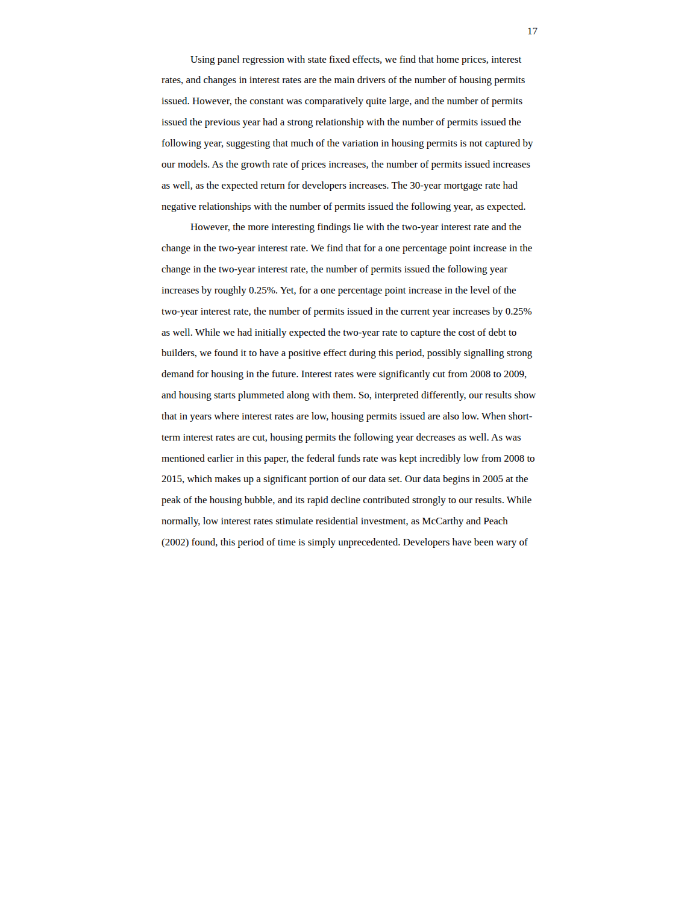17
Using panel regression with state fixed effects, we find that home prices, interest rates, and changes in interest rates are the main drivers of the number of housing permits issued. However, the constant was comparatively quite large, and the number of permits issued the previous year had a strong relationship with the number of permits issued the following year, suggesting that much of the variation in housing permits is not captured by our models. As the growth rate of prices increases, the number of permits issued increases as well, as the expected return for developers increases. The 30-year mortgage rate had negative relationships with the number of permits issued the following year, as expected.
However, the more interesting findings lie with the two-year interest rate and the change in the two-year interest rate. We find that for a one percentage point increase in the change in the two-year interest rate, the number of permits issued the following year increases by roughly 0.25%. Yet, for a one percentage point increase in the level of the two-year interest rate, the number of permits issued in the current year increases by 0.25% as well. While we had initially expected the two-year rate to capture the cost of debt to builders, we found it to have a positive effect during this period, possibly signalling strong demand for housing in the future. Interest rates were significantly cut from 2008 to 2009, and housing starts plummeted along with them. So, interpreted differently, our results show that in years where interest rates are low, housing permits issued are also low. When short-term interest rates are cut, housing permits the following year decreases as well. As was mentioned earlier in this paper, the federal funds rate was kept incredibly low from 2008 to 2015, which makes up a significant portion of our data set. Our data begins in 2005 at the peak of the housing bubble, and its rapid decline contributed strongly to our results. While normally, low interest rates stimulate residential investment, as McCarthy and Peach (2002) found, this period of time is simply unprecedented. Developers have been wary of